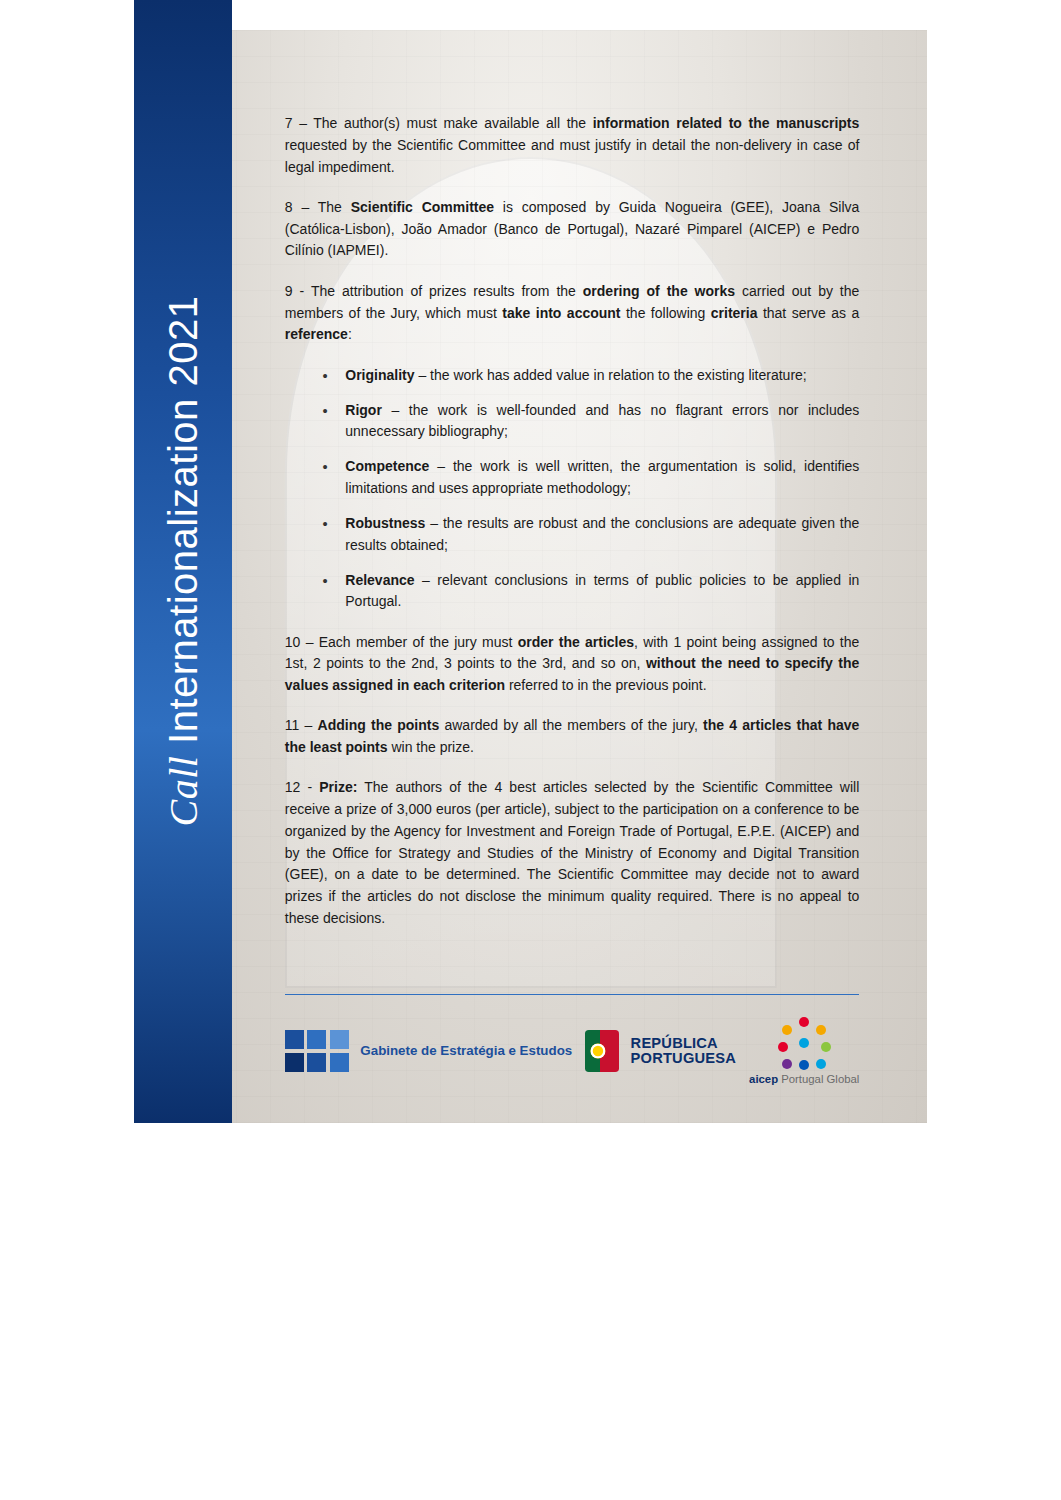Call Internationalization 2021
7 – The author(s) must make available all the information related to the manuscripts requested by the Scientific Committee and must justify in detail the non-delivery in case of legal impediment.
8 – The Scientific Committee is composed by Guida Nogueira (GEE), Joana Silva (Católica-Lisbon), João Amador (Banco de Portugal), Nazaré Pimparel (AICEP) e Pedro Cilínio (IAPMEI).
9 - The attribution of prizes results from the ordering of the works carried out by the members of the Jury, which must take into account the following criteria that serve as a reference:
Originality – the work has added value in relation to the existing literature;
Rigor – the work is well-founded and has no flagrant errors nor includes unnecessary bibliography;
Competence – the work is well written, the argumentation is solid, identifies limitations and uses appropriate methodology;
Robustness – the results are robust and the conclusions are adequate given the results obtained;
Relevance – relevant conclusions in terms of public policies to be applied in Portugal.
10 – Each member of the jury must order the articles, with 1 point being assigned to the 1st, 2 points to the 2nd, 3 points to the 3rd, and so on, without the need to specify the values assigned in each criterion referred to in the previous point.
11 – Adding the points awarded by all the members of the jury, the 4 articles that have the least points win the prize.
12 - Prize: The authors of the 4 best articles selected by the Scientific Committee will receive a prize of 3,000 euros (per article), subject to the participation on a conference to be organized by the Agency for Investment and Foreign Trade of Portugal, E.P.E. (AICEP) and by the Office for Strategy and Studies of the Ministry of Economy and Digital Transition (GEE), on a date to be determined. The Scientific Committee may decide not to award prizes if the articles do not disclose the minimum quality required. There is no appeal to these decisions.
Gabinete de Estratégia e Estudos
REPÚBLICA
PORTUGUESA
aicep Portugal Global